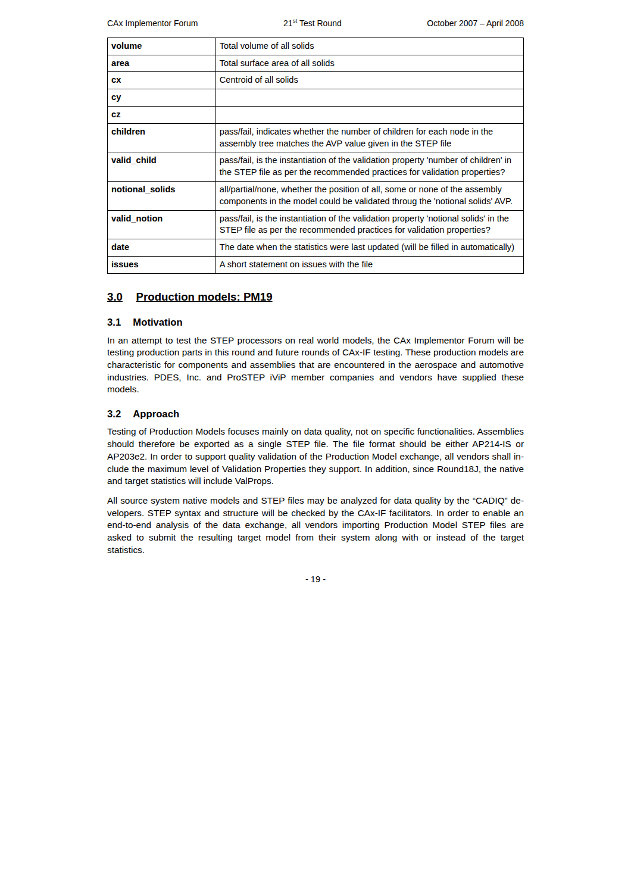CAx Implementor Forum 21st Test Round October 2007 – April 2008
| volume | Total volume of all solids |
| area | Total surface area of all solids |
| cx | Centroid of all solids |
| cy | |
| cz | |
| children | pass/fail, indicates whether the number of children for each node in the assembly tree matches the AVP value given in the STEP file |
| valid_child | pass/fail, is the instantiation of the validation property 'number of children' in the STEP file as per the recommended practices for validation properties? |
| notional_solids | all/partial/none, whether the position of all, some or none of the assembly components in the model could be validated throug the 'notional solids' AVP. |
| valid_notion | pass/fail, is the instantiation of the validation property 'notional solids' in the STEP file as per the recommended practices for validation properties? |
| date | The date when the statistics were last updated (will be filled in automatically) |
| issues | A short statement on issues with the file |
3.0 Production models: PM19
3.1 Motivation
In an attempt to test the STEP processors on real world models, the CAx Implementor Forum will be testing production parts in this round and future rounds of CAx-IF testing. These production models are characteristic for components and assemblies that are encountered in the aerospace and automotive industries. PDES, Inc. and ProSTEP iViP member companies and vendors have supplied these models.
3.2 Approach
Testing of Production Models focuses mainly on data quality, not on specific functionalities. Assemblies should therefore be exported as a single STEP file. The file format should be either AP214-IS or AP203e2. In order to support quality validation of the Production Model exchange, all vendors shall include the maximum level of Validation Properties they support. In addition, since Round18J, the native and target statistics will include ValProps.
All source system native models and STEP files may be analyzed for data quality by the “CADIQ” developers. STEP syntax and structure will be checked by the CAx-IF facilitators. In order to enable an end-to-end analysis of the data exchange, all vendors importing Production Model STEP files are asked to submit the resulting target model from their system along with or instead of the target statistics.
- 19 -